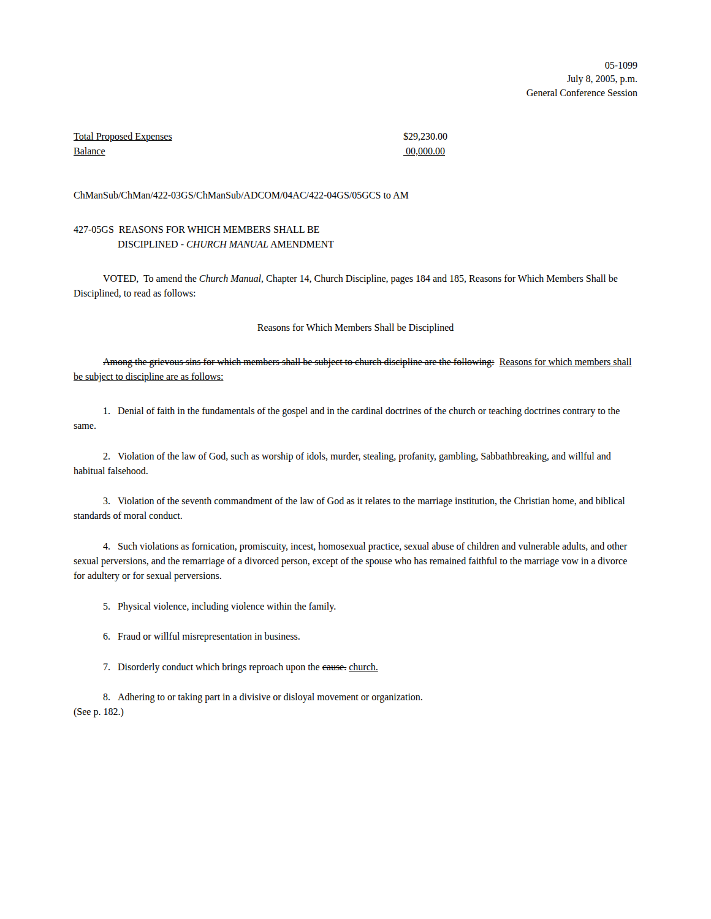05-1099
July 8, 2005, p.m.
General Conference Session
| Total Proposed Expenses | $29,230.00 |
| Balance | 00,000.00 |
ChManSub/ChMan/422-03GS/ChManSub/ADCOM/04AC/422-04GS/05GCS to AM
427-05GS REASONS FOR WHICH MEMBERS SHALL BE
DISCIPLINED - CHURCH MANUAL AMENDMENT
VOTED, To amend the Church Manual, Chapter 14, Church Discipline, pages 184 and 185, Reasons for Which Members Shall be Disciplined, to read as follows:
Reasons for Which Members Shall be Disciplined
Among the grievous sins for which members shall be subject to church discipline are the following: Reasons for which members shall be subject to discipline are as follows:
1. Denial of faith in the fundamentals of the gospel and in the cardinal doctrines of the church or teaching doctrines contrary to the same.
2. Violation of the law of God, such as worship of idols, murder, stealing, profanity, gambling, Sabbathbreaking, and willful and habitual falsehood.
3. Violation of the seventh commandment of the law of God as it relates to the marriage institution, the Christian home, and biblical standards of moral conduct.
4. Such violations as fornication, promiscuity, incest, homosexual practice, sexual abuse of children and vulnerable adults, and other sexual perversions, and the remarriage of a divorced person, except of the spouse who has remained faithful to the marriage vow in a divorce for adultery or for sexual perversions.
5. Physical violence, including violence within the family.
6. Fraud or willful misrepresentation in business.
7. Disorderly conduct which brings reproach upon the cause. church.
8. Adhering to or taking part in a divisive or disloyal movement or organization.
(See p. 182.)